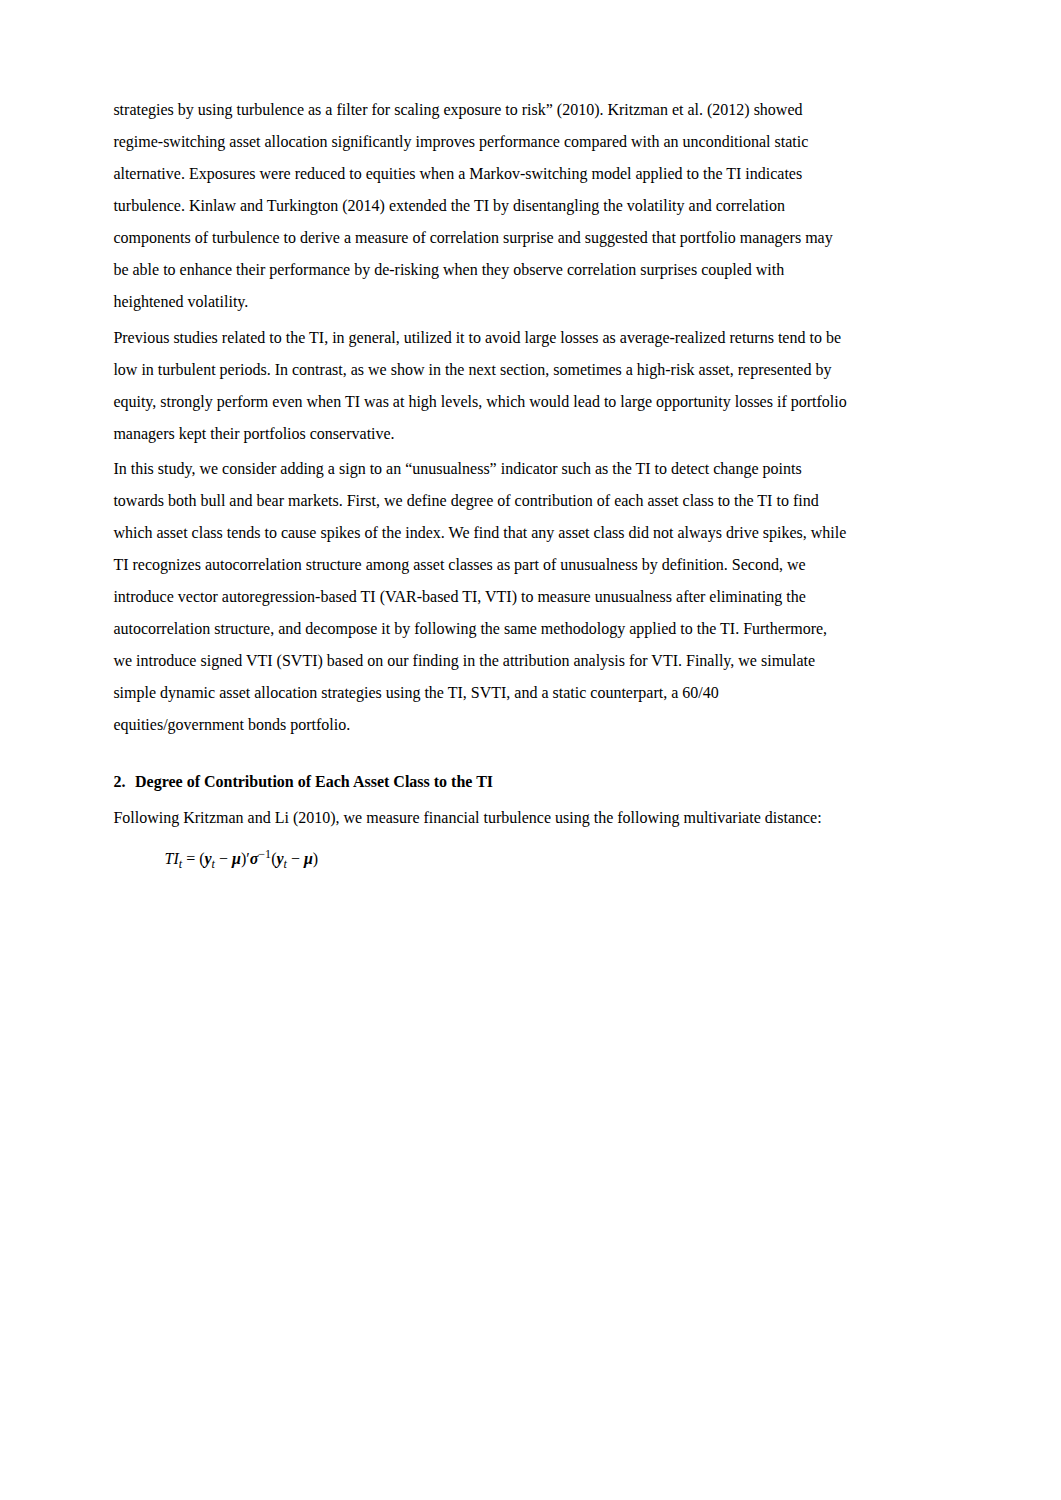strategies by using turbulence as a filter for scaling exposure to risk” (2010). Kritzman et al. (2012) showed regime-switching asset allocation significantly improves performance compared with an unconditional static alternative. Exposures were reduced to equities when a Markov-switching model applied to the TI indicates turbulence. Kinlaw and Turkington (2014) extended the TI by disentangling the volatility and correlation components of turbulence to derive a measure of correlation surprise and suggested that portfolio managers may be able to enhance their performance by de-risking when they observe correlation surprises coupled with heightened volatility.
Previous studies related to the TI, in general, utilized it to avoid large losses as average-realized returns tend to be low in turbulent periods. In contrast, as we show in the next section, sometimes a high-risk asset, represented by equity, strongly perform even when TI was at high levels, which would lead to large opportunity losses if portfolio managers kept their portfolios conservative.
In this study, we consider adding a sign to an “unusualness” indicator such as the TI to detect change points towards both bull and bear markets. First, we define degree of contribution of each asset class to the TI to find which asset class tends to cause spikes of the index. We find that any asset class did not always drive spikes, while TI recognizes autocorrelation structure among asset classes as part of unusualness by definition. Second, we introduce vector autoregression-based TI (VAR-based TI, VTI) to measure unusualness after eliminating the autocorrelation structure, and decompose it by following the same methodology applied to the TI. Furthermore, we introduce signed VTI (SVTI) based on our finding in the attribution analysis for VTI. Finally, we simulate simple dynamic asset allocation strategies using the TI, SVTI, and a static counterpart, a 60/40 equities/government bonds portfolio.
2. Degree of Contribution of Each Asset Class to the TI
Following Kritzman and Li (2010), we measure financial turbulence using the following multivariate distance:
TIt = (yt − μ)′σ−1(yt − μ)